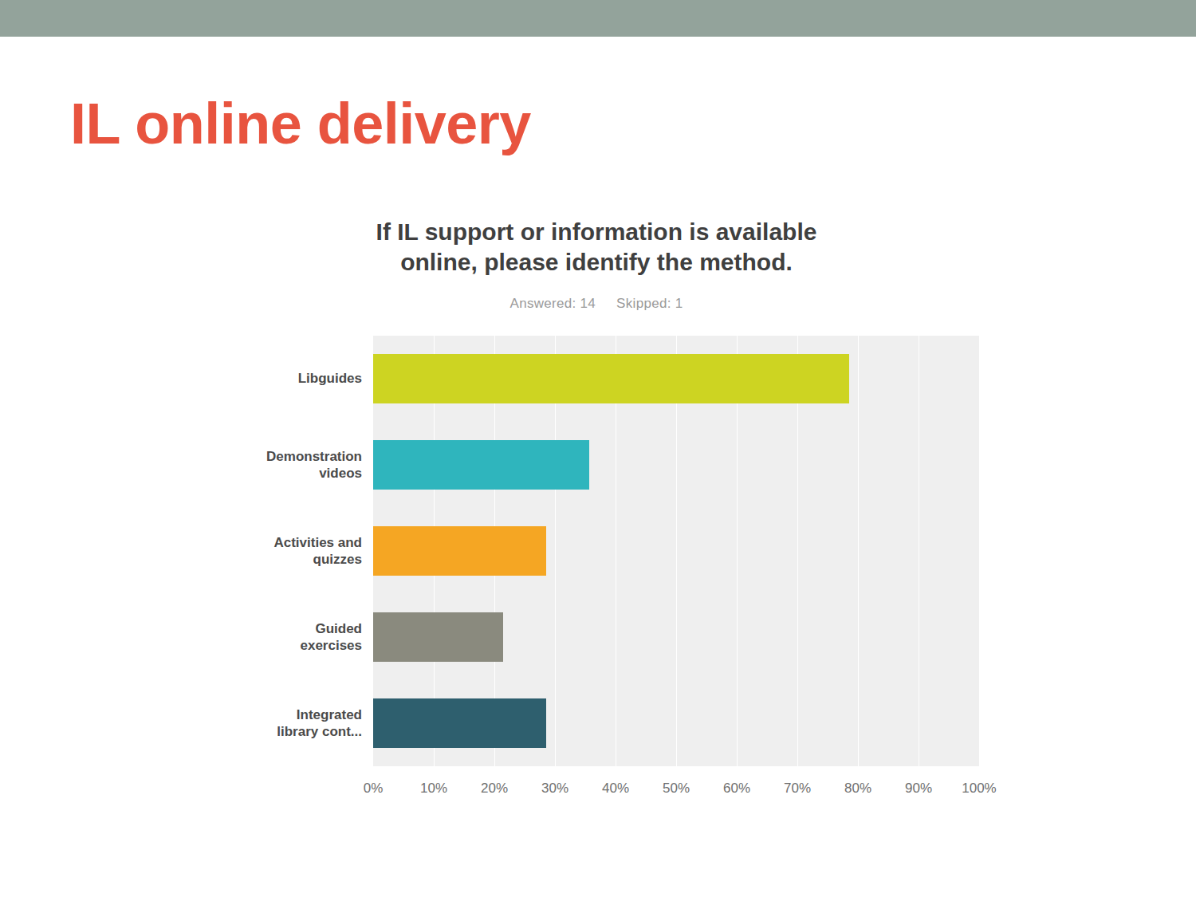IL online delivery
If IL support or information is available
online, please identify the method.
Answered: 14 Skipped: 1
Libguides
Demonstration
videos
Activities and
quizzes
Guided
exercises
Integrated
library cont...
0% 10% 20% 30% 40% 50% 60% 70% 80% 90% 100%